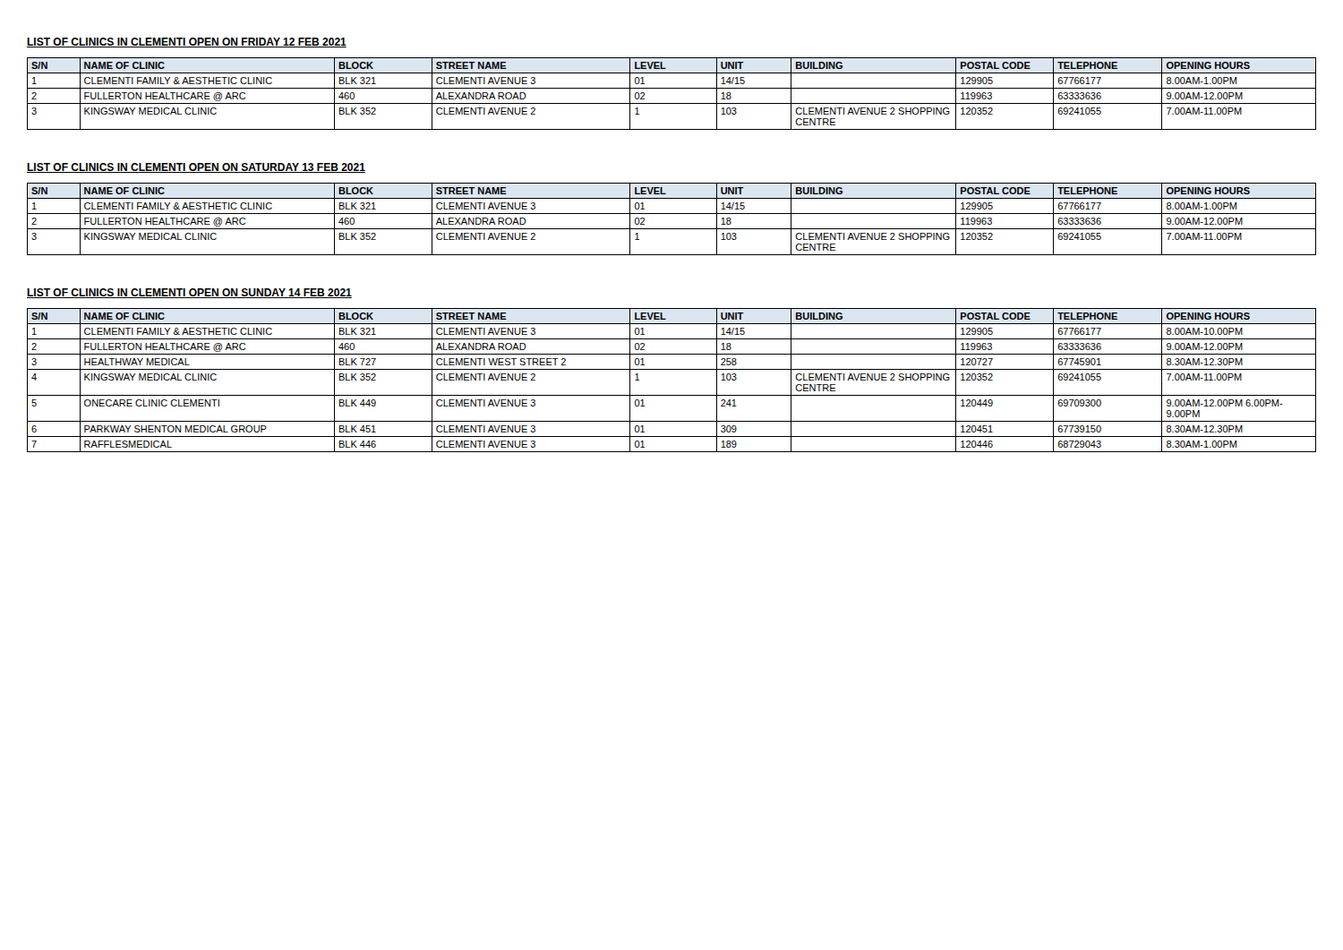LIST OF CLINICS IN CLEMENTI OPEN ON FRIDAY 12 FEB 2021
| S/N | NAME OF CLINIC | BLOCK | STREET NAME | LEVEL | UNIT | BUILDING | POSTAL CODE | TELEPHONE | OPENING HOURS |
| --- | --- | --- | --- | --- | --- | --- | --- | --- | --- |
| 1 | CLEMENTI FAMILY & AESTHETIC CLINIC | BLK 321 | CLEMENTI AVENUE 3 | 01 | 14/15 | | 129905 | 67766177 | 8.00AM-1.00PM |
| 2 | FULLERTON HEALTHCARE @ ARC | 460 | ALEXANDRA ROAD | 02 | 18 | | 119963 | 63333636 | 9.00AM-12.00PM |
| 3 | KINGSWAY MEDICAL CLINIC | BLK 352 | CLEMENTI AVENUE 2 | 1 | 103 | CLEMENTI AVENUE 2 SHOPPING CENTRE | 120352 | 69241055 | 7.00AM-11.00PM |
LIST OF CLINICS IN CLEMENTI OPEN ON SATURDAY 13 FEB 2021
| S/N | NAME OF CLINIC | BLOCK | STREET NAME | LEVEL | UNIT | BUILDING | POSTAL CODE | TELEPHONE | OPENING HOURS |
| --- | --- | --- | --- | --- | --- | --- | --- | --- | --- |
| 1 | CLEMENTI FAMILY & AESTHETIC CLINIC | BLK 321 | CLEMENTI AVENUE 3 | 01 | 14/15 | | 129905 | 67766177 | 8.00AM-1.00PM |
| 2 | FULLERTON HEALTHCARE @ ARC | 460 | ALEXANDRA ROAD | 02 | 18 | | 119963 | 63333636 | 9.00AM-12.00PM |
| 3 | KINGSWAY MEDICAL CLINIC | BLK 352 | CLEMENTI AVENUE 2 | 1 | 103 | CLEMENTI AVENUE 2 SHOPPING CENTRE | 120352 | 69241055 | 7.00AM-11.00PM |
LIST OF CLINICS IN CLEMENTI OPEN ON SUNDAY 14 FEB 2021
| S/N | NAME OF CLINIC | BLOCK | STREET NAME | LEVEL | UNIT | BUILDING | POSTAL CODE | TELEPHONE | OPENING HOURS |
| --- | --- | --- | --- | --- | --- | --- | --- | --- | --- |
| 1 | CLEMENTI FAMILY & AESTHETIC CLINIC | BLK 321 | CLEMENTI AVENUE 3 | 01 | 14/15 | | 129905 | 67766177 | 8.00AM-10.00PM |
| 2 | FULLERTON HEALTHCARE @ ARC | 460 | ALEXANDRA ROAD | 02 | 18 | | 119963 | 63333636 | 9.00AM-12.00PM |
| 3 | HEALTHWAY MEDICAL | BLK 727 | CLEMENTI WEST STREET 2 | 01 | 258 | | 120727 | 67745901 | 8.30AM-12.30PM |
| 4 | KINGSWAY MEDICAL CLINIC | BLK 352 | CLEMENTI AVENUE 2 | 1 | 103 | CLEMENTI AVENUE 2 SHOPPING CENTRE | 120352 | 69241055 | 7.00AM-11.00PM |
| 5 | ONECARE CLINIC CLEMENTI | BLK 449 | CLEMENTI AVENUE 3 | 01 | 241 | | 120449 | 69709300 | 9.00AM-12.00PM 6.00PM-9.00PM |
| 6 | PARKWAY SHENTON MEDICAL GROUP | BLK 451 | CLEMENTI AVENUE 3 | 01 | 309 | | 120451 | 67739150 | 8.30AM-12.30PM |
| 7 | RAFFLESMEDICAL | BLK 446 | CLEMENTI AVENUE 3 | 01 | 189 | | 120446 | 68729043 | 8.30AM-1.00PM |